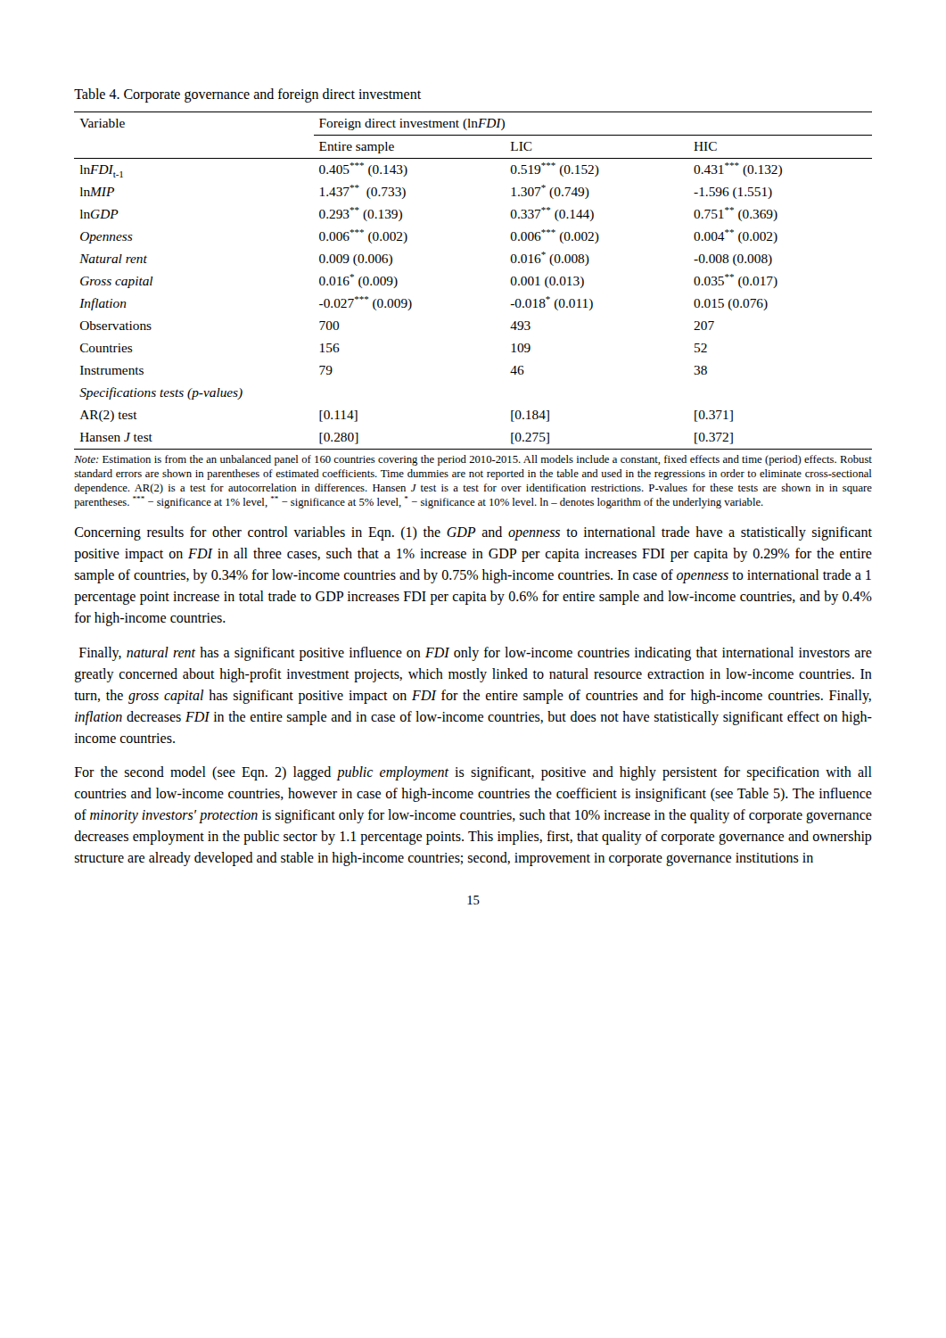Table 4. Corporate governance and foreign direct investment
| Variable | Foreign direct investment (ln FDI ) |
| --- | --- |
| | Entire sample | LIC | HIC |
| ln FDI t-1 | 0.405 *** (0.143) | 0.519 *** (0.152) | 0.431 *** (0.132) |
| ln MIP | 1.437 ** (0.733) | 1.307 * (0.749) | -1.596 (1.551) |
| ln GDP | 0.293 ** (0.139) | 0.337 ** (0.144) | 0.751 ** (0.369) |
| Openness | 0.006 *** (0.002) | 0.006 *** (0.002) | 0.004 ** (0.002) |
| Natural rent | 0.009 (0.006) | 0.016 * (0.008) | -0.008 (0.008) |
| Gross capital | 0.016 * (0.009) | 0.001 (0.013) | 0.035 ** (0.017) |
| Inflation | -0.027 *** (0.009) | -0.018 * (0.011) | 0.015 (0.076) |
| Observations | 700 | 493 | 207 |
| Countries | 156 | 109 | 52 |
| Instruments | 79 | 46 | 38 |
| Specifications tests (p-values) | | | |
| AR(2) test | [0.114] | [0.184] | [0.371] |
| Hansen J test | [0.280] | [0.275] | [0.372] |
Note: Estimation is from the an unbalanced panel of 160 countries covering the period 2010-2015. All models include a constant, fixed effects and time (period) effects. Robust standard errors are shown in parentheses of estimated coefficients. Time dummies are not reported in the table and used in the regressions in order to eliminate cross-sectional dependence. AR(2) is a test for autocorrelation in differences. Hansen J test is a test for over identification restrictions. P-values for these tests are shown in in square parentheses. *** − significance at 1% level, ** − significance at 5% level, * − significance at 10% level. ln – denotes logarithm of the underlying variable.
Concerning results for other control variables in Eqn. (1) the GDP and openness to international trade have a statistically significant positive impact on FDI in all three cases, such that a 1% increase in GDP per capita increases FDI per capita by 0.29% for the entire sample of countries, by 0.34% for low-income countries and by 0.75% high-income countries. In case of openness to international trade a 1 percentage point increase in total trade to GDP increases FDI per capita by 0.6% for entire sample and low-income countries, and by 0.4% for high-income countries.
Finally, natural rent has a significant positive influence on FDI only for low-income countries indicating that international investors are greatly concerned about high-profit investment projects, which mostly linked to natural resource extraction in low-income countries. In turn, the gross capital has significant positive impact on FDI for the entire sample of countries and for high-income countries. Finally, inflation decreases FDI in the entire sample and in case of low-income countries, but does not have statistically significant effect on high-income countries.
For the second model (see Eqn. 2) lagged public employment is significant, positive and highly persistent for specification with all countries and low-income countries, however in case of high-income countries the coefficient is insignificant (see Table 5). The influence of minority investors′ protection is significant only for low-income countries, such that 10% increase in the quality of corporate governance decreases employment in the public sector by 1.1 percentage points. This implies, first, that quality of corporate governance and ownership structure are already developed and stable in high-income countries; second, improvement in corporate governance institutions in
15